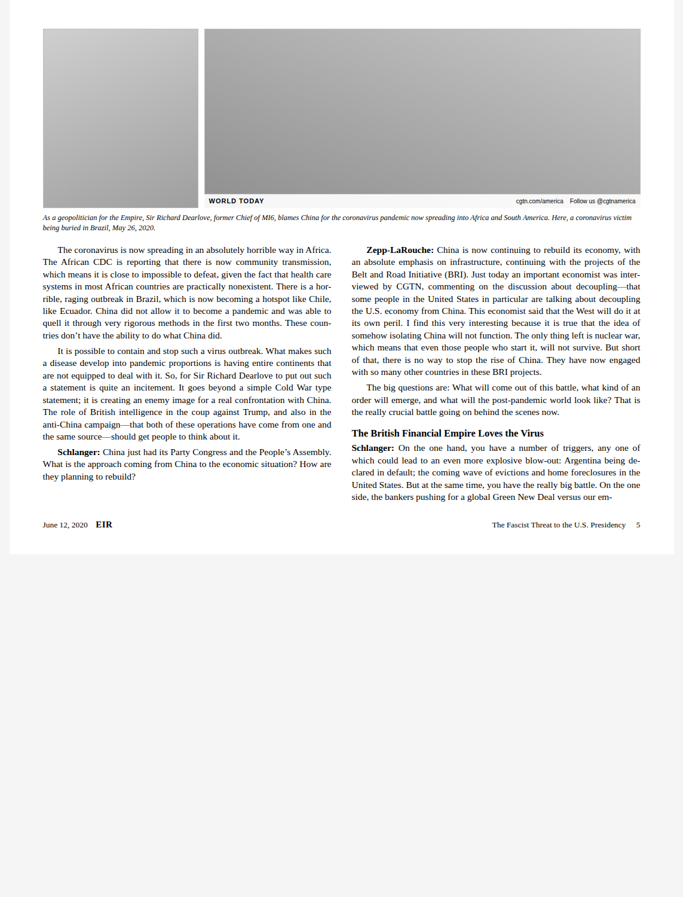WORLD TODAY cgtn.com/america Follow us @cgtnamerica
As a geopolitician for the Empire, Sir Richard Dearlove, former Chief of MI6, blames China for the coronavirus pandemic now spreading into Africa and South America. Here, a coronavirus victim being buried in Brazil, May 26, 2020.
The coronavirus is now spreading in an absolutely horrible way in Africa. The African CDC is reporting that there is now community transmission, which means it is close to impossible to defeat, given the fact that health care systems in most African countries are practically nonexistent. There is a horrible, raging outbreak in Brazil, which is now becoming a hotspot like Chile, like Ecuador. China did not allow it to become a pandemic and was able to quell it through very rigorous methods in the first two months. These countries don’t have the ability to do what China did.
It is possible to contain and stop such a virus outbreak. What makes such a disease develop into pandemic proportions is having entire continents that are not equipped to deal with it. So, for Sir Richard Dearlove to put out such a statement is quite an incitement. It goes beyond a simple Cold War type statement; it is creating an enemy image for a real confrontation with China. The role of British intelligence in the coup against Trump, and also in the anti-China campaign—that both of these operations have come from one and the same source—should get people to think about it.
Schlanger: China just had its Party Congress and the People’s Assembly. What is the approach coming from China to the economic situation? How are they planning to rebuild?
Zepp-LaRouche: China is now continuing to rebuild its economy, with an absolute emphasis on infrastructure, continuing with the projects of the Belt and Road Initiative (BRI). Just today an important economist was interviewed by CGTN, commenting on the discussion about decoupling—that some people in the United States in particular are talking about decoupling the U.S. economy from China. This economist said that the West will do it at its own peril. I find this very interesting because it is true that the idea of somehow isolating China will not function. The only thing left is nuclear war, which means that even those people who start it, will not survive. But short of that, there is no way to stop the rise of China. They have now engaged with so many other countries in these BRI projects.
The big questions are: What will come out of this battle, what kind of an order will emerge, and what will the post-pandemic world look like? That is the really crucial battle going on behind the scenes now.
The British Financial Empire Loves the Virus
Schlanger: On the one hand, you have a number of triggers, any one of which could lead to an even more explosive blow-out: Argentina being declared in default; the coming wave of evictions and home foreclosures in the United States. But at the same time, you have the really big battle. On the one side, the bankers pushing for a global Green New Deal versus our em-
June 12, 2020 EIR
The Fascist Threat to the U.S. Presidency 5